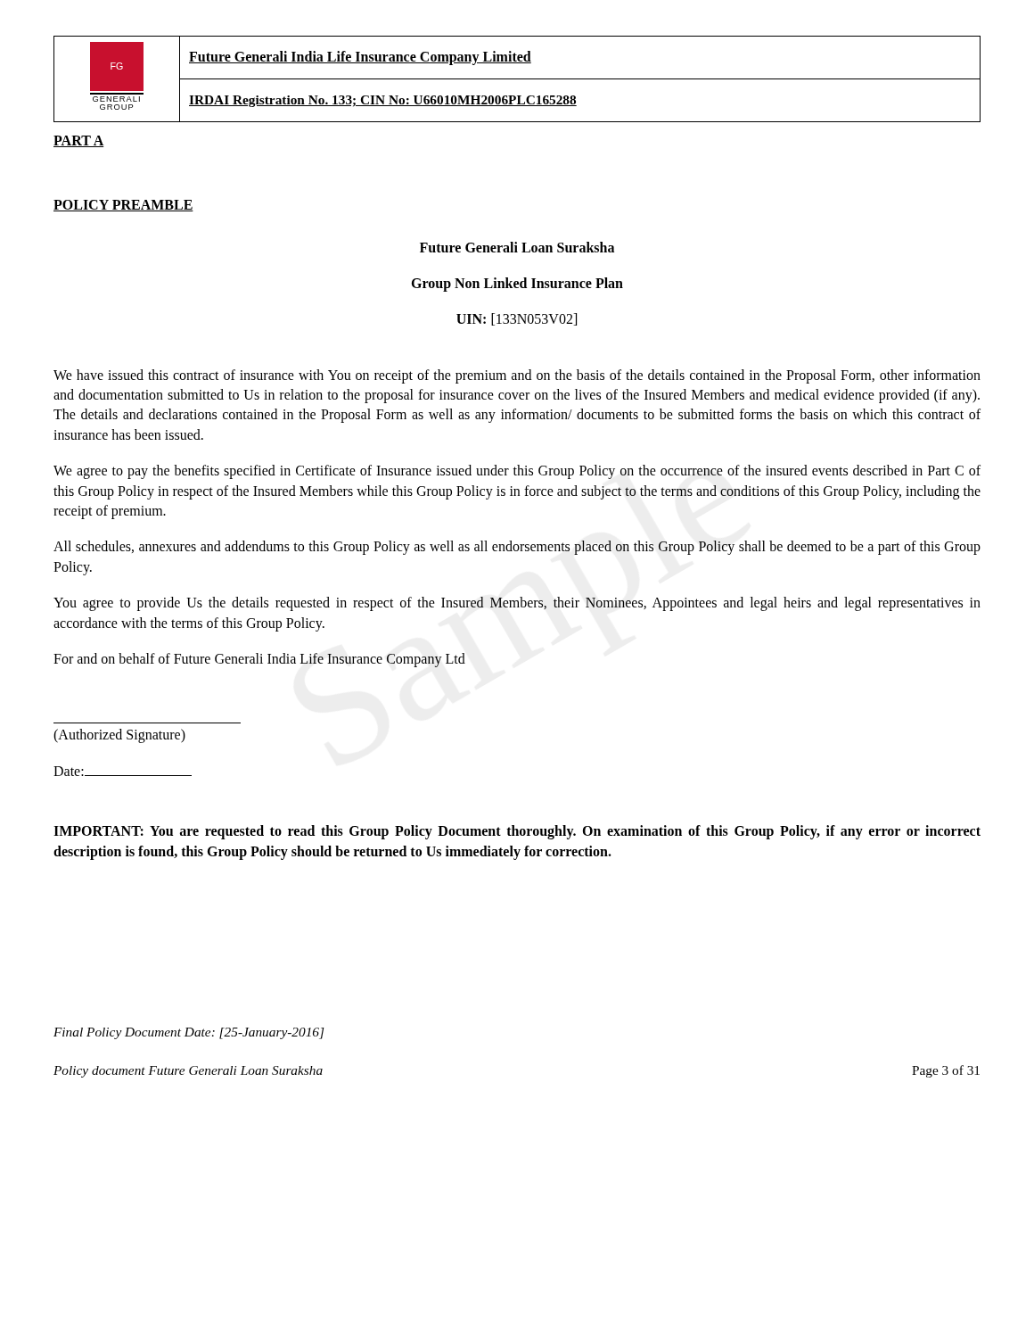Sample
| FG GENERALI GROUP | Future Generali India Life Insurance Company Limited |
| IRDAI Registration No. 133; CIN No: U66010MH2006PLC165288 |
PART A
POLICY PREAMBLE
Future Generali Loan Suraksha
Group Non Linked Insurance Plan
UIN: [133N053V02]
We have issued this contract of insurance with You on receipt of the premium and on the basis of the details contained in the Proposal Form, other information and documentation submitted to Us in relation to the proposal for insurance cover on the lives of the Insured Members and medical evidence provided (if any). The details and declarations contained in the Proposal Form as well as any information/ documents to be submitted forms the basis on which this contract of insurance has been issued.
We agree to pay the benefits specified in Certificate of Insurance issued under this Group Policy on the occurrence of the insured events described in Part C of this Group Policy in respect of the Insured Members while this Group Policy is in force and subject to the terms and conditions of this Group Policy, including the receipt of premium.
All schedules, annexures and addendums to this Group Policy as well as all endorsements placed on this Group Policy shall be deemed to be a part of this Group Policy.
You agree to provide Us the details requested in respect of the Insured Members, their Nominees, Appointees and legal heirs and legal representatives in accordance with the terms of this Group Policy.
For and on behalf of Future Generali India Life Insurance Company Ltd
(Authorized Signature)
Date:
IMPORTANT: You are requested to read this Group Policy Document thoroughly. On examination of this Group Policy, if any error or incorrect description is found, this Group Policy should be returned to Us immediately for correction.
Final Policy Document Date: [25-January-2016]
Policy document Future Generali Loan Suraksha Page 3 of 31